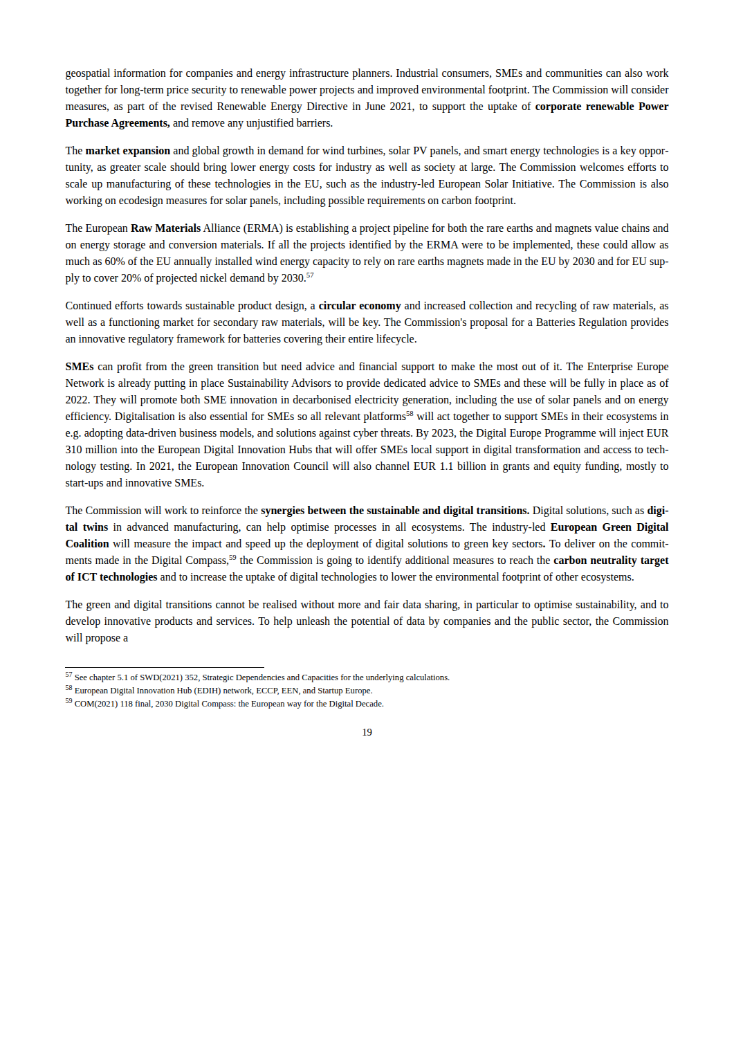geospatial information for companies and energy infrastructure planners. Industrial consumers, SMEs and communities can also work together for long-term price security to renewable power projects and improved environmental footprint. The Commission will consider measures, as part of the revised Renewable Energy Directive in June 2021, to support the uptake of corporate renewable Power Purchase Agreements, and remove any unjustified barriers.
The market expansion and global growth in demand for wind turbines, solar PV panels, and smart energy technologies is a key opportunity, as greater scale should bring lower energy costs for industry as well as society at large. The Commission welcomes efforts to scale up manufacturing of these technologies in the EU, such as the industry-led European Solar Initiative. The Commission is also working on ecodesign measures for solar panels, including possible requirements on carbon footprint.
The European Raw Materials Alliance (ERMA) is establishing a project pipeline for both the rare earths and magnets value chains and on energy storage and conversion materials. If all the projects identified by the ERMA were to be implemented, these could allow as much as 60% of the EU annually installed wind energy capacity to rely on rare earths magnets made in the EU by 2030 and for EU supply to cover 20% of projected nickel demand by 2030.57
Continued efforts towards sustainable product design, a circular economy and increased collection and recycling of raw materials, as well as a functioning market for secondary raw materials, will be key. The Commission's proposal for a Batteries Regulation provides an innovative regulatory framework for batteries covering their entire lifecycle.
SMEs can profit from the green transition but need advice and financial support to make the most out of it. The Enterprise Europe Network is already putting in place Sustainability Advisors to provide dedicated advice to SMEs and these will be fully in place as of 2022. They will promote both SME innovation in decarbonised electricity generation, including the use of solar panels and on energy efficiency. Digitalisation is also essential for SMEs so all relevant platforms58 will act together to support SMEs in their ecosystems in e.g. adopting data-driven business models, and solutions against cyber threats. By 2023, the Digital Europe Programme will inject EUR 310 million into the European Digital Innovation Hubs that will offer SMEs local support in digital transformation and access to technology testing. In 2021, the European Innovation Council will also channel EUR 1.1 billion in grants and equity funding, mostly to start-ups and innovative SMEs.
The Commission will work to reinforce the synergies between the sustainable and digital transitions. Digital solutions, such as digital twins in advanced manufacturing, can help optimise processes in all ecosystems. The industry-led European Green Digital Coalition will measure the impact and speed up the deployment of digital solutions to green key sectors. To deliver on the commitments made in the Digital Compass,59 the Commission is going to identify additional measures to reach the carbon neutrality target of ICT technologies and to increase the uptake of digital technologies to lower the environmental footprint of other ecosystems.
The green and digital transitions cannot be realised without more and fair data sharing, in particular to optimise sustainability, and to develop innovative products and services. To help unleash the potential of data by companies and the public sector, the Commission will propose a
57 See chapter 5.1 of SWD(2021) 352, Strategic Dependencies and Capacities for the underlying calculations.
58 European Digital Innovation Hub (EDIH) network, ECCP, EEN, and Startup Europe.
59 COM(2021) 118 final, 2030 Digital Compass: the European way for the Digital Decade.
19